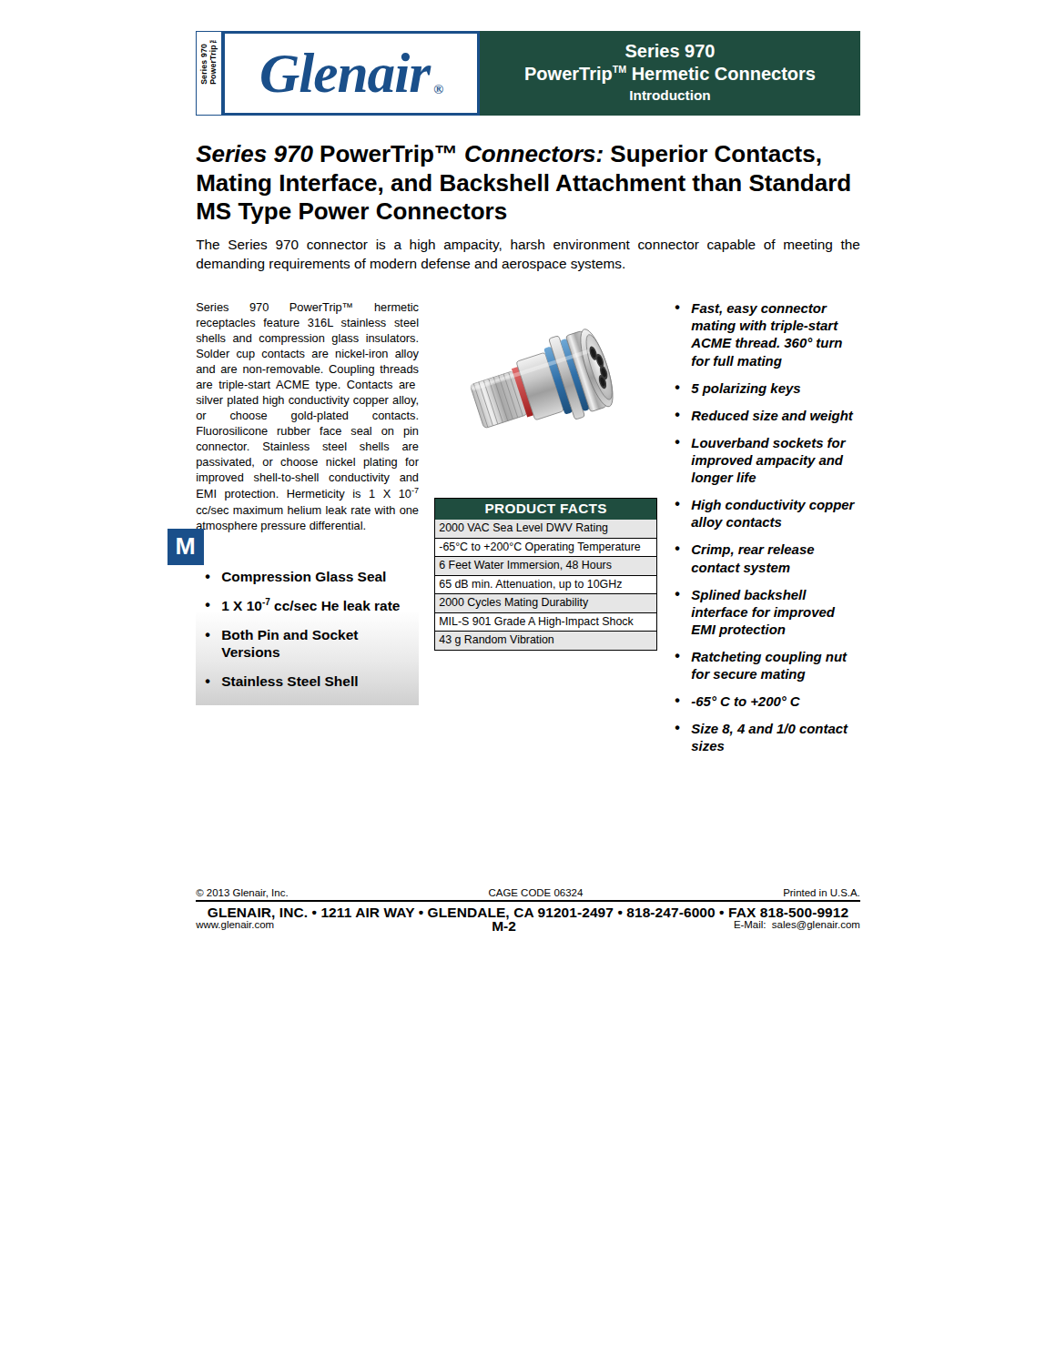Series 970
PowerTrip™
Glenair®
Series 970
PowerTripTM Hermetic Connectors
Introduction
Series 970 PowerTrip™ Connectors: Superior Contacts, Mating Interface, and Backshell Attachment than Standard MS Type Power Connectors
The Series 970 connector is a high ampacity, harsh environment connector capable of meeting the demanding requirements of modern defense and aerospace systems.
Series 970 PowerTrip™ hermetic receptacles feature 316L stainless steel shells and compression glass insulators. Solder cup contacts are nickel-iron alloy and are non-removable. Coupling threads are triple-start ACME type. Contacts are silver plated high conductivity copper alloy, or choose gold-plated contacts. Fluorosilicone rubber face seal on pin connector. Stainless steel shells are passivated, or choose nickel plating for improved shell-to-shell conductivity and EMI protection. Hermeticity is 1 X 10-7 cc/sec maximum helium leak rate with one atmosphere pressure differential.
Compression Glass Seal
1 X 10-7 cc/sec He leak rate
Both Pin and Socket Versions
Stainless Steel Shell
PRODUCT FACTS
| 2000 VAC Sea Level DWV Rating |
| -65°C to +200°C Operating Temperature |
| 6 Feet Water Immersion, 48 Hours |
| 65 dB min. Attenuation, up to 10GHz |
| 2000 Cycles Mating Durability |
| MIL-S 901 Grade A High-Impact Shock |
| 43 g Random Vibration |
Fast, easy connector mating with triple-start ACME thread. 360° turn for full mating
5 polarizing keys
Reduced size and weight
Louverband sockets for improved ampacity and longer life
High conductivity copper alloy contacts
Crimp, rear release contact system
Splined backshell interface for improved EMI protection
Ratcheting coupling nut for secure mating
-65° C to +200° C
Size 8, 4 and 1/0 contact sizes
M
© 2013 Glenair, Inc.
CAGE CODE 06324
Printed in U.S.A.
GLENAIR, INC. • 1211 AIR WAY • GLENDALE, CA 91201-2497 • 818-247-6000 • FAX 818-500-9912
www.glenair.com
M-2
E-Mail: sales@glenair.com